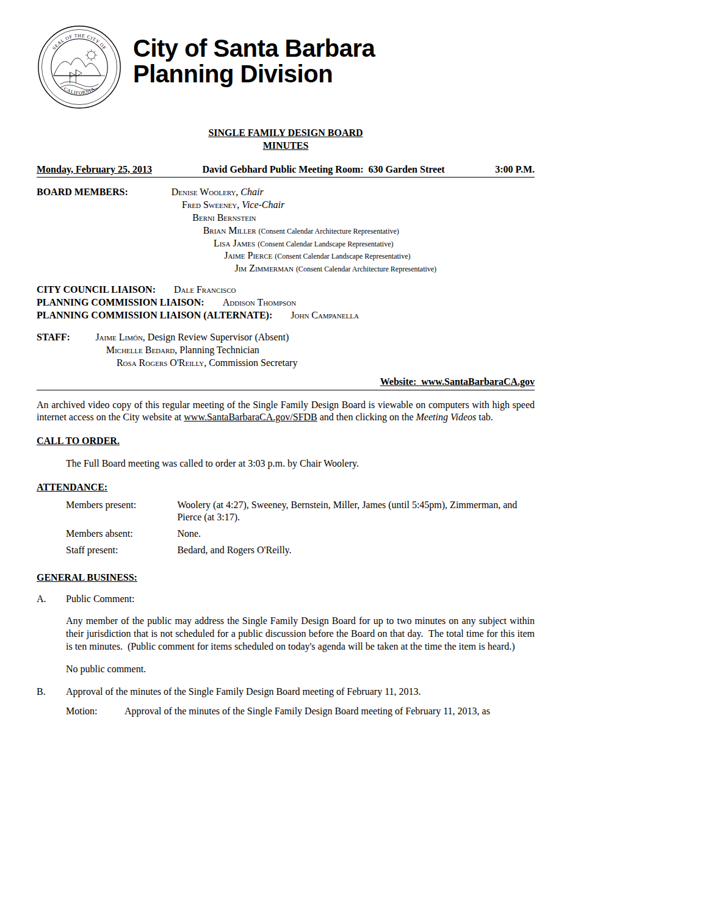SEAL OF THE CITY OF CALIFORNIA
City of Santa Barbara
Planning Division
SINGLE FAMILY DESIGN BOARD
MINUTES
Monday, February 25, 2013 David Gebhard Public Meeting Room: 630 Garden Street 3:00 P.M.
| BOARD MEMBERS: | Denise Woolery , Chair Fred Sweeney , Vice-Chair Berni Bernstein Brian Miller (Consent Calendar Architecture Representative) Lisa James (Consent Calendar Landscape Representative) Jaime Pierce (Consent Calendar Landscape Representative) Jim Zimmerman (Consent Calendar Architecture Representative) |
CITY COUNCIL LIAISON: Dale Francisco
PLANNING COMMISSION LIAISON: Addison Thompson
PLANNING COMMISSION LIAISON (ALTERNATE): John Campanella
STAFF:
Jaime Limón, Design Review Supervisor (Absent)
Michelle Bedard, Planning Technician
Rosa Rogers O'Reilly, Commission Secretary
Website: www.SantaBarbaraCA.gov
An archived video copy of this regular meeting of the Single Family Design Board is viewable on computers with high speed internet access on the City website at www.SantaBarbaraCA.gov/SFDB and then clicking on the Meeting Videos tab.
CALL TO ORDER.
The Full Board meeting was called to order at 3:03 p.m. by Chair Woolery.
ATTENDANCE:
| Members present: | Woolery (at 4:27), Sweeney, Bernstein, Miller, James (until 5:45pm), Zimmerman, and Pierce (at 3:17). |
| Members absent: | None. |
| Staff present: | Bedard, and Rogers O'Reilly. |
GENERAL BUSINESS:
A.
Public Comment:
Any member of the public may address the Single Family Design Board for up to two minutes on any subject within their jurisdiction that is not scheduled for a public discussion before the Board on that day. The total time for this item is ten minutes. (Public comment for items scheduled on today's agenda will be taken at the time the item is heard.)
No public comment.
B.
Approval of the minutes of the Single Family Design Board meeting of February 11, 2013.
Motion:
Approval of the minutes of the Single Family Design Board meeting of February 11, 2013, as